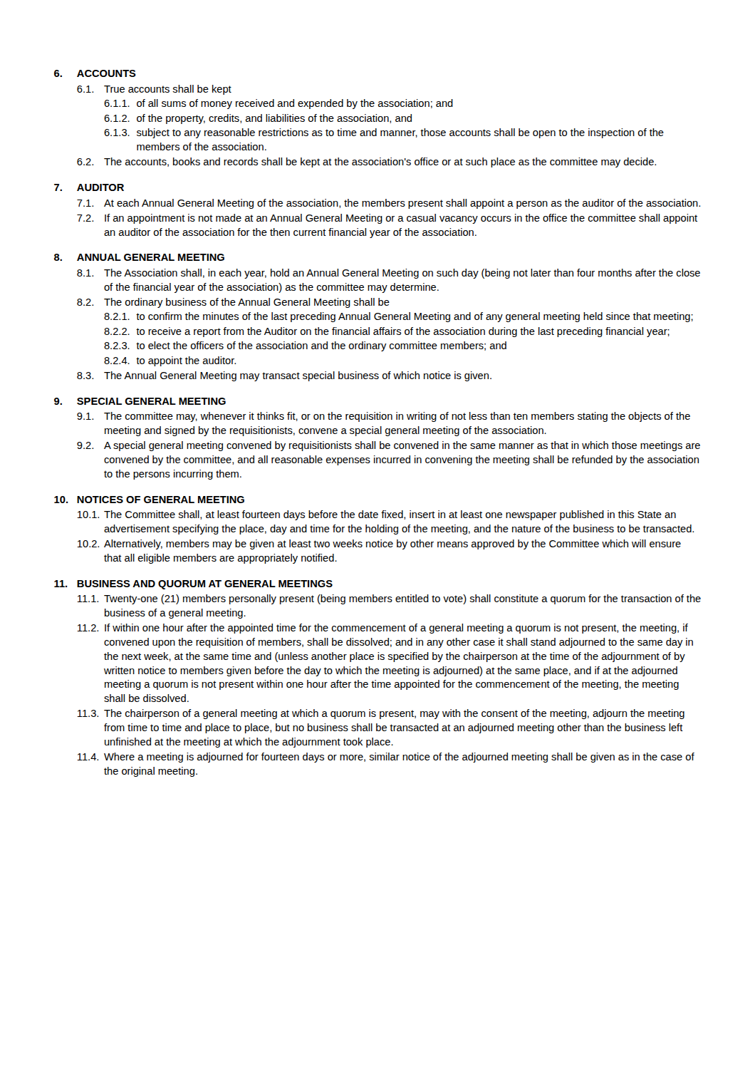6. ACCOUNTS
6.1. True accounts shall be kept
6.1.1. of all sums of money received and expended by the association; and
6.1.2. of the property, credits, and liabilities of the association, and
6.1.3. subject to any reasonable restrictions as to time and manner, those accounts shall be open to the inspection of the members of the association.
6.2. The accounts, books and records shall be kept at the association's office or at such place as the committee may decide.
7. AUDITOR
7.1. At each Annual General Meeting of the association, the members present shall appoint a person as the auditor of the association.
7.2. If an appointment is not made at an Annual General Meeting or a casual vacancy occurs in the office the committee shall appoint an auditor of the association for the then current financial year of the association.
8. ANNUAL GENERAL MEETING
8.1. The Association shall, in each year, hold an Annual General Meeting on such day (being not later than four months after the close of the financial year of the association) as the committee may determine.
8.2. The ordinary business of the Annual General Meeting shall be
8.2.1. to confirm the minutes of the last preceding Annual General Meeting and of any general meeting held since that meeting;
8.2.2. to receive a report from the Auditor on the financial affairs of the association during the last preceding financial year;
8.2.3. to elect the officers of the association and the ordinary committee members; and
8.2.4. to appoint the auditor.
8.3. The Annual General Meeting may transact special business of which notice is given.
9. SPECIAL GENERAL MEETING
9.1. The committee may, whenever it thinks fit, or on the requisition in writing of not less than ten members stating the objects of the meeting and signed by the requisitionists, convene a special general meeting of the association.
9.2. A special general meeting convened by requisitionists shall be convened in the same manner as that in which those meetings are convened by the committee, and all reasonable expenses incurred in convening the meeting shall be refunded by the association to the persons incurring them.
10. NOTICES OF GENERAL MEETING
10.1. The Committee shall, at least fourteen days before the date fixed, insert in at least one newspaper published in this State an advertisement specifying the place, day and time for the holding of the meeting, and the nature of the business to be transacted.
10.2. Alternatively, members may be given at least two weeks notice by other means approved by the Committee which will ensure that all eligible members are appropriately notified.
11. BUSINESS AND QUORUM AT GENERAL MEETINGS
11.1. Twenty-one (21) members personally present (being members entitled to vote) shall constitute a quorum for the transaction of the business of a general meeting.
11.2. If within one hour after the appointed time for the commencement of a general meeting a quorum is not present, the meeting, if convened upon the requisition of members, shall be dissolved; and in any other case it shall stand adjourned to the same day in the next week, at the same time and (unless another place is specified by the chairperson at the time of the adjournment of by written notice to members given before the day to which the meeting is adjourned) at the same place, and if at the adjourned meeting a quorum is not present within one hour after the time appointed for the commencement of the meeting, the meeting shall be dissolved.
11.3. The chairperson of a general meeting at which a quorum is present, may with the consent of the meeting, adjourn the meeting from time to time and place to place, but no business shall be transacted at an adjourned meeting other than the business left unfinished at the meeting at which the adjournment took place.
11.4. Where a meeting is adjourned for fourteen days or more, similar notice of the adjourned meeting shall be given as in the case of the original meeting.